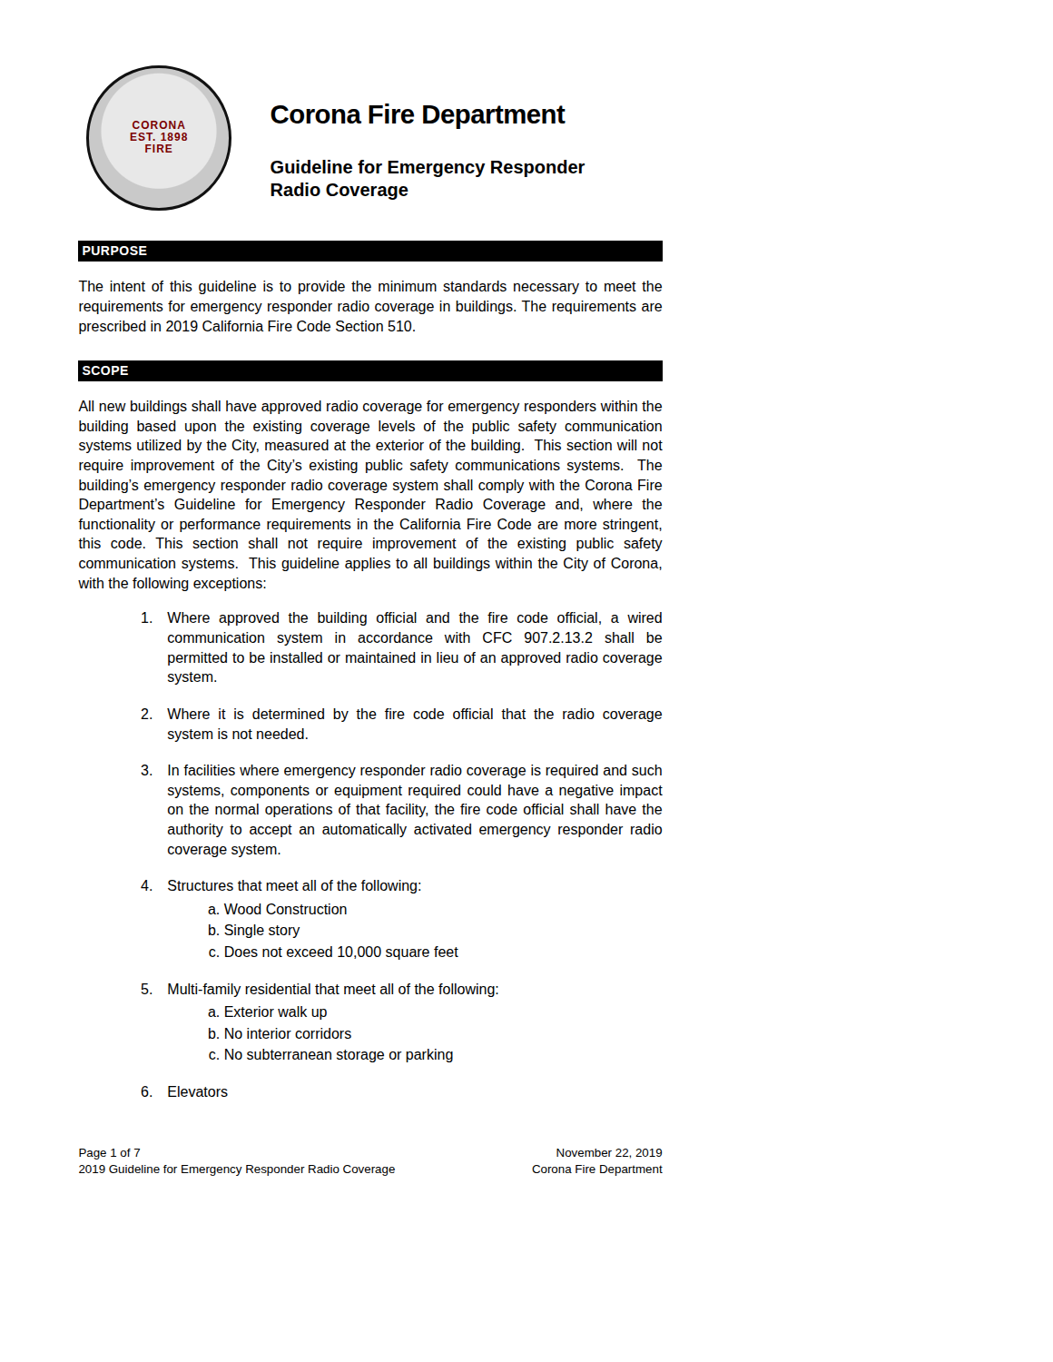CORONA
EST. 1898
FIRE
Corona Fire Department
Guideline for Emergency Responder
Radio Coverage
Purpose
The intent of this guideline is to provide the minimum standards necessary to meet the requirements for emergency responder radio coverage in buildings. The requirements are prescribed in 2019 California Fire Code Section 510.
Scope
All new buildings shall have approved radio coverage for emergency responders within the building based upon the existing coverage levels of the public safety communication systems utilized by the City, measured at the exterior of the building. This section will not require improvement of the City’s existing public safety communications systems. The building’s emergency responder radio coverage system shall comply with the Corona Fire Department’s Guideline for Emergency Responder Radio Coverage and, where the functionality or performance requirements in the California Fire Code are more stringent, this code. This section shall not require improvement of the existing public safety communication systems. This guideline applies to all buildings within the City of Corona, with the following exceptions:
Where approved the building official and the fire code official, a wired communication system in accordance with CFC 907.2.13.2 shall be permitted to be installed or maintained in lieu of an approved radio coverage system.
Where it is determined by the fire code official that the radio coverage system is not needed.
In facilities where emergency responder radio coverage is required and such systems, components or equipment required could have a negative impact on the normal operations of that facility, the fire code official shall have the authority to accept an automatically activated emergency responder radio coverage system.
Structures that meet all of the following:
Wood Construction
Single story
Does not exceed 10,000 square feet
Multi-family residential that meet all of the following:
Exterior walk up
No interior corridors
No subterranean storage or parking
Elevators
Page 1 of 7
2019 Guideline for Emergency Responder Radio Coverage
November 22, 2019
Corona Fire Department